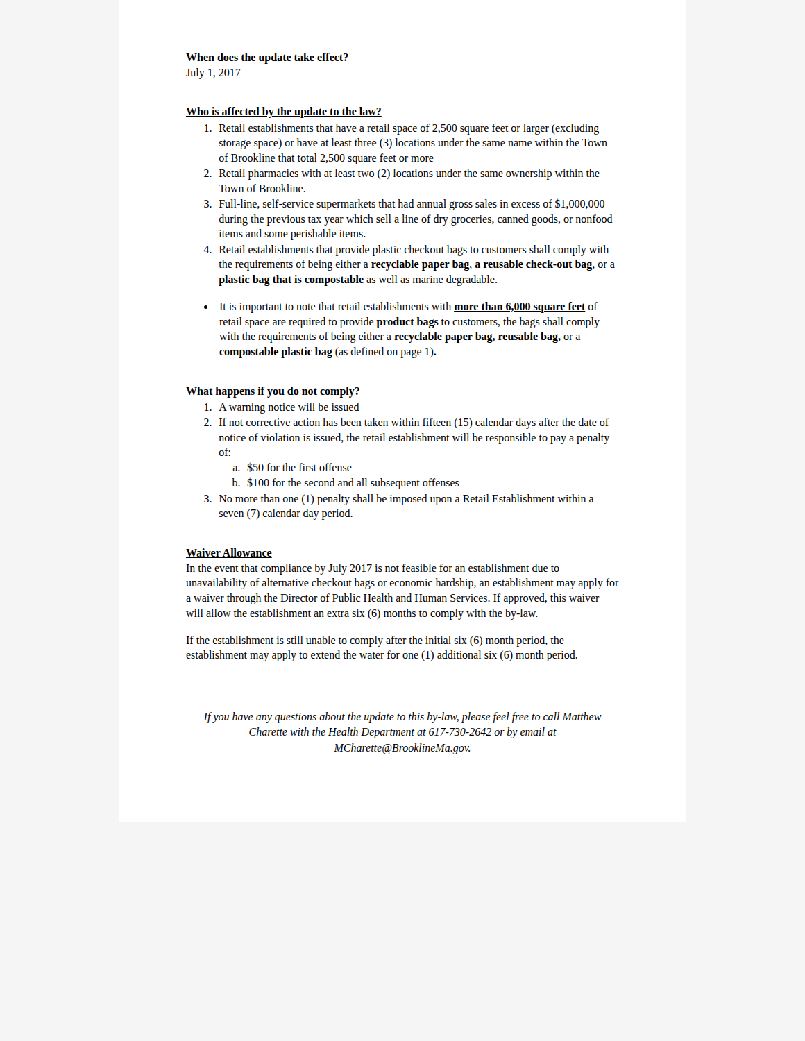When does the update take effect?
July 1, 2017
Who is affected by the update to the law?
Retail establishments that have a retail space of 2,500 square feet or larger (excluding storage space) or have at least three (3) locations under the same name within the Town of Brookline that total 2,500 square feet or more
Retail pharmacies with at least two (2) locations under the same ownership within the Town of Brookline.
Full-line, self-service supermarkets that had annual gross sales in excess of $1,000,000 during the previous tax year which sell a line of dry groceries, canned goods, or nonfood items and some perishable items.
Retail establishments that provide plastic checkout bags to customers shall comply with the requirements of being either a recyclable paper bag, a reusable check-out bag, or a plastic bag that is compostable as well as marine degradable.
It is important to note that retail establishments with more than 6,000 square feet of retail space are required to provide product bags to customers, the bags shall comply with the requirements of being either a recyclable paper bag, reusable bag, or a compostable plastic bag (as defined on page 1).
What happens if you do not comply?
A warning notice will be issued
If not corrective action has been taken within fifteen (15) calendar days after the date of notice of violation is issued, the retail establishment will be responsible to pay a penalty of:
$50 for the first offense
$100 for the second and all subsequent offenses
No more than one (1) penalty shall be imposed upon a Retail Establishment within a seven (7) calendar day period.
Waiver Allowance
In the event that compliance by July 2017 is not feasible for an establishment due to unavailability of alternative checkout bags or economic hardship, an establishment may apply for a waiver through the Director of Public Health and Human Services. If approved, this waiver will allow the establishment an extra six (6) months to comply with the by-law.
If the establishment is still unable to comply after the initial six (6) month period, the establishment may apply to extend the water for one (1) additional six (6) month period.
If you have any questions about the update to this by-law, please feel free to call Matthew Charette with the Health Department at 617-730-2642 or by email at MCharette@BrooklineMa.gov.